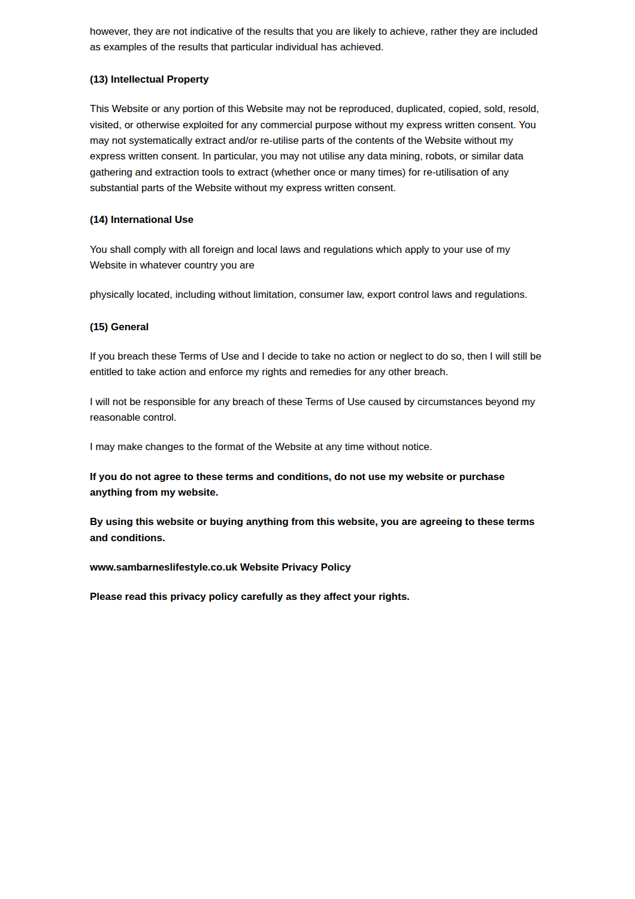however, they are not indicative of the results that you are likely to achieve, rather they are included as examples of the results that particular individual has achieved.
(13) Intellectual Property
This Website or any portion of this Website may not be reproduced, duplicated, copied, sold, resold, visited, or otherwise exploited for any commercial purpose without my express written consent. You may not systematically extract and/or re-utilise parts of the contents of the Website without my express written consent. In particular, you may not utilise any data mining, robots, or similar data gathering and extraction tools to extract (whether once or many times) for re-utilisation of any substantial parts of the Website without my express written consent.
(14) International Use
You shall comply with all foreign and local laws and regulations which apply to your use of my Website in whatever country you are
physically located, including without limitation, consumer law, export control laws and regulations.
(15) General
If you breach these Terms of Use and I decide to take no action or neglect to do so, then I will still be entitled to take action and enforce my rights and remedies for any other breach.
I will not be responsible for any breach of these Terms of Use caused by circumstances beyond my reasonable control.
I may make changes to the format of the Website at any time without notice.
If you do not agree to these terms and conditions, do not use my website or purchase anything from my website.
By using this website or buying anything from this website, you are agreeing to these terms and conditions.
www.sambarneslifestyle.co.uk Website Privacy Policy
Please read this privacy policy carefully as they affect your rights.